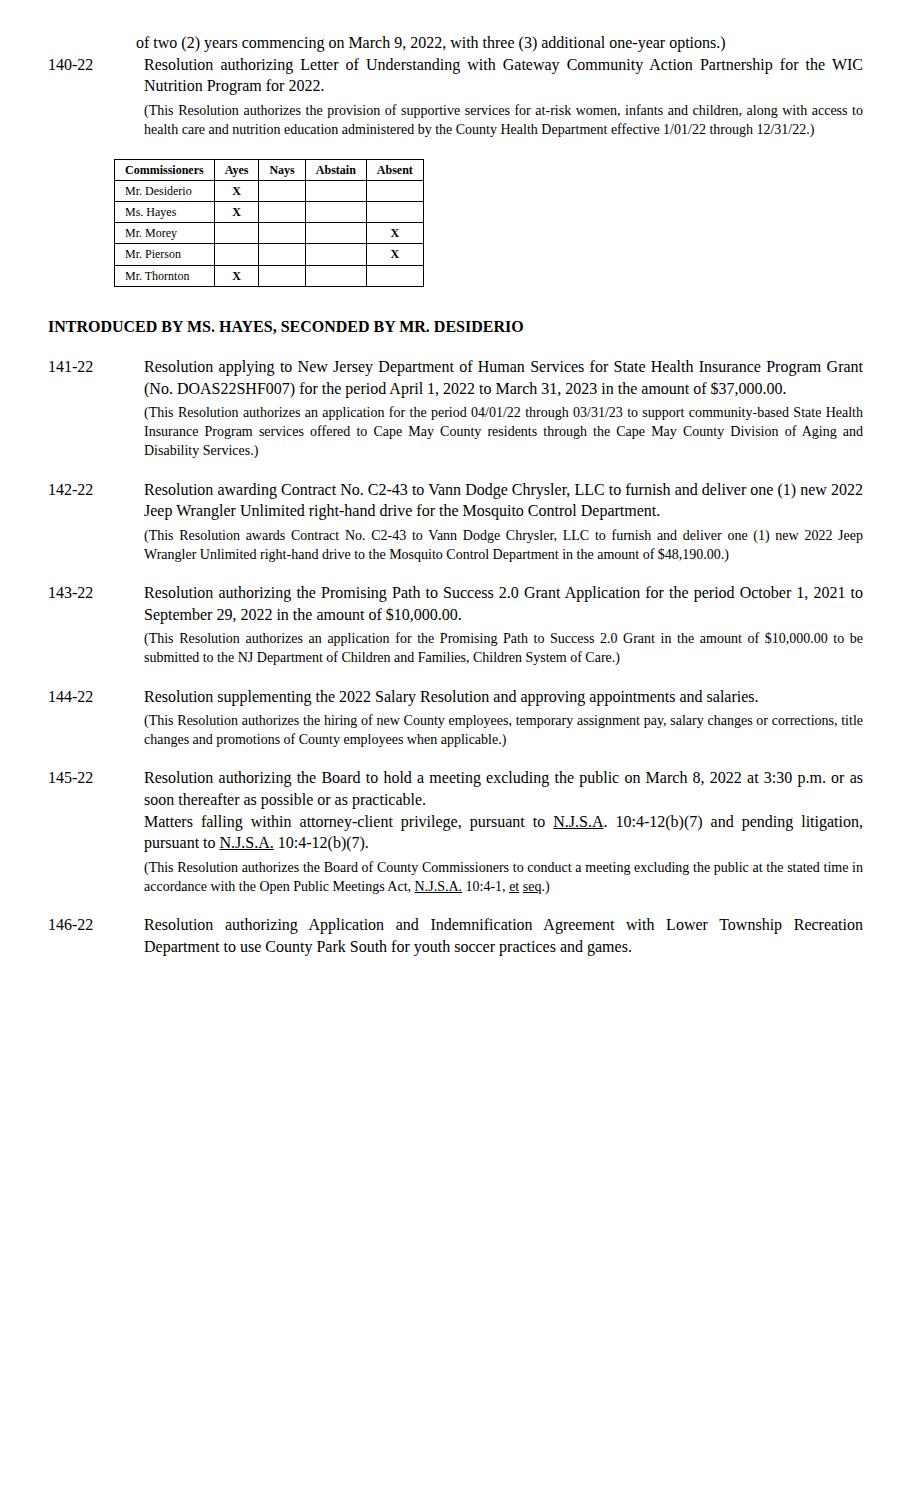of two (2) years commencing on March 9, 2022, with three (3) additional one-year options.)
140-22
Resolution authorizing Letter of Understanding with Gateway Community Action Partnership for the WIC Nutrition Program for 2022.
(This Resolution authorizes the provision of supportive services for at-risk women, infants and children, along with access to health care and nutrition education administered by the County Health Department effective 1/01/22 through 12/31/22.)
| Commissioners | Ayes | Nays | Abstain | Absent |
| --- | --- | --- | --- | --- |
| Mr. Desiderio | X | | | |
| Ms. Hayes | X | | | |
| Mr. Morey | | | | X |
| Mr. Pierson | | | | X |
| Mr. Thornton | X | | | |
INTRODUCED BY MS. HAYES, SECONDED BY MR. DESIDERIO
141-22
Resolution applying to New Jersey Department of Human Services for State Health Insurance Program Grant (No. DOAS22SHF007) for the period April 1, 2022 to March 31, 2023 in the amount of $37,000.00.
(This Resolution authorizes an application for the period 04/01/22 through 03/31/23 to support community-based State Health Insurance Program services offered to Cape May County residents through the Cape May County Division of Aging and Disability Services.)
142-22
Resolution awarding Contract No. C2-43 to Vann Dodge Chrysler, LLC to furnish and deliver one (1) new 2022 Jeep Wrangler Unlimited right-hand drive for the Mosquito Control Department.
(This Resolution awards Contract No. C2-43 to Vann Dodge Chrysler, LLC to furnish and deliver one (1) new 2022 Jeep Wrangler Unlimited right-hand drive to the Mosquito Control Department in the amount of $48,190.00.)
143-22
Resolution authorizing the Promising Path to Success 2.0 Grant Application for the period October 1, 2021 to September 29, 2022 in the amount of $10,000.00.
(This Resolution authorizes an application for the Promising Path to Success 2.0 Grant in the amount of $10,000.00 to be submitted to the NJ Department of Children and Families, Children System of Care.)
144-22
Resolution supplementing the 2022 Salary Resolution and approving appointments and salaries.
(This Resolution authorizes the hiring of new County employees, temporary assignment pay, salary changes or corrections, title changes and promotions of County employees when applicable.)
145-22
Resolution authorizing the Board to hold a meeting excluding the public on March 8, 2022 at 3:30 p.m. or as soon thereafter as possible or as practicable.
Matters falling within attorney-client privilege, pursuant to N.J.S.A. 10:4-12(b)(7) and pending litigation, pursuant to N.J.S.A. 10:4-12(b)(7).
(This Resolution authorizes the Board of County Commissioners to conduct a meeting excluding the public at the stated time in accordance with the Open Public Meetings Act, N.J.S.A. 10:4-1, et seq.)
146-22
Resolution authorizing Application and Indemnification Agreement with Lower Township Recreation Department to use County Park South for youth soccer practices and games.